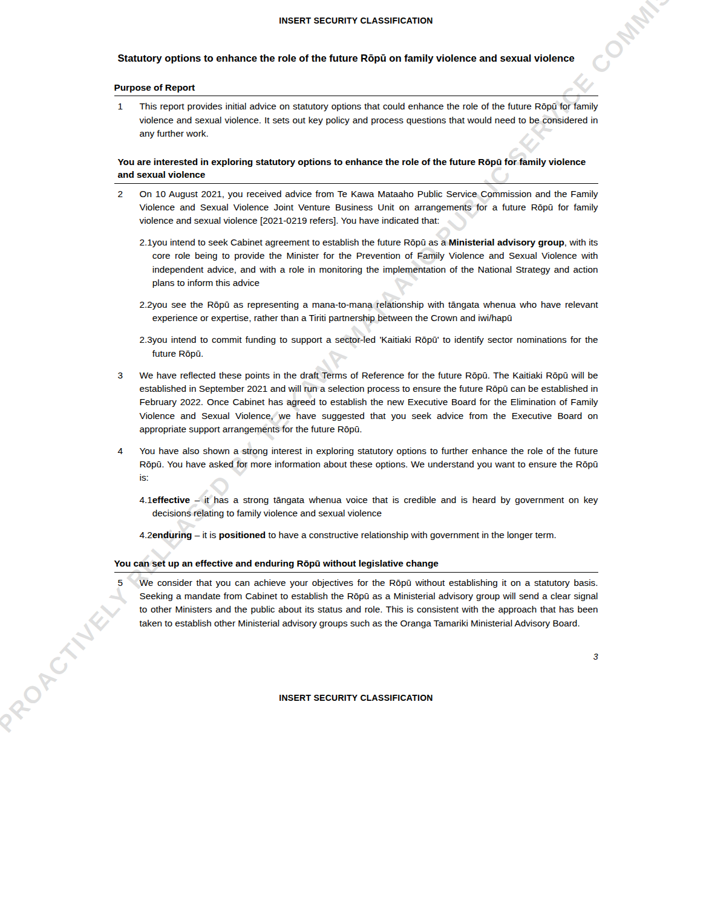PROACTIVELY RELEASED BY TE KAWA MATAAHO PUBLIC SERVICE COMMISSION
INSERT SECURITY CLASSIFICATION
Statutory options to enhance the role of the future Rōpū on family violence and sexual violence
Purpose of Report
1
This report provides initial advice on statutory options that could enhance the role of the future Rōpū for family violence and sexual violence. It sets out key policy and process questions that would need to be considered in any further work.
You are interested in exploring statutory options to enhance the role of the future Rōpū for family violence and sexual violence
2
On 10 August 2021, you received advice from Te Kawa Mataaho Public Service Commission and the Family Violence and Sexual Violence Joint Venture Business Unit on arrangements for a future Rōpū for family violence and sexual violence [2021-0219 refers]. You have indicated that:
2.1
you intend to seek Cabinet agreement to establish the future Rōpū as a Ministerial advisory group, with its core role being to provide the Minister for the Prevention of Family Violence and Sexual Violence with independent advice, and with a role in monitoring the implementation of the National Strategy and action plans to inform this advice
2.2
you see the Rōpū as representing a mana-to-mana relationship with tāngata whenua who have relevant experience or expertise, rather than a Tiriti partnership between the Crown and iwi/hapū
2.3
you intend to commit funding to support a sector-led 'Kaitiaki Rōpū' to identify sector nominations for the future Rōpū.
3
We have reflected these points in the draft Terms of Reference for the future Rōpū. The Kaitiaki Rōpū will be established in September 2021 and will run a selection process to ensure the future Rōpū can be established in February 2022. Once Cabinet has agreed to establish the new Executive Board for the Elimination of Family Violence and Sexual Violence, we have suggested that you seek advice from the Executive Board on appropriate support arrangements for the future Rōpū.
4
You have also shown a strong interest in exploring statutory options to further enhance the role of the future Rōpū. You have asked for more information about these options. We understand you want to ensure the Rōpū is:
4.1
effective – it has a strong tāngata whenua voice that is credible and is heard by government on key decisions relating to family violence and sexual violence
4.2
enduring – it is positioned to have a constructive relationship with government in the longer term.
You can set up an effective and enduring Rōpū without legislative change
5
We consider that you can achieve your objectives for the Rōpū without establishing it on a statutory basis. Seeking a mandate from Cabinet to establish the Rōpū as a Ministerial advisory group will send a clear signal to other Ministers and the public about its status and role. This is consistent with the approach that has been taken to establish other Ministerial advisory groups such as the Oranga Tamariki Ministerial Advisory Board.
3
INSERT SECURITY CLASSIFICATION